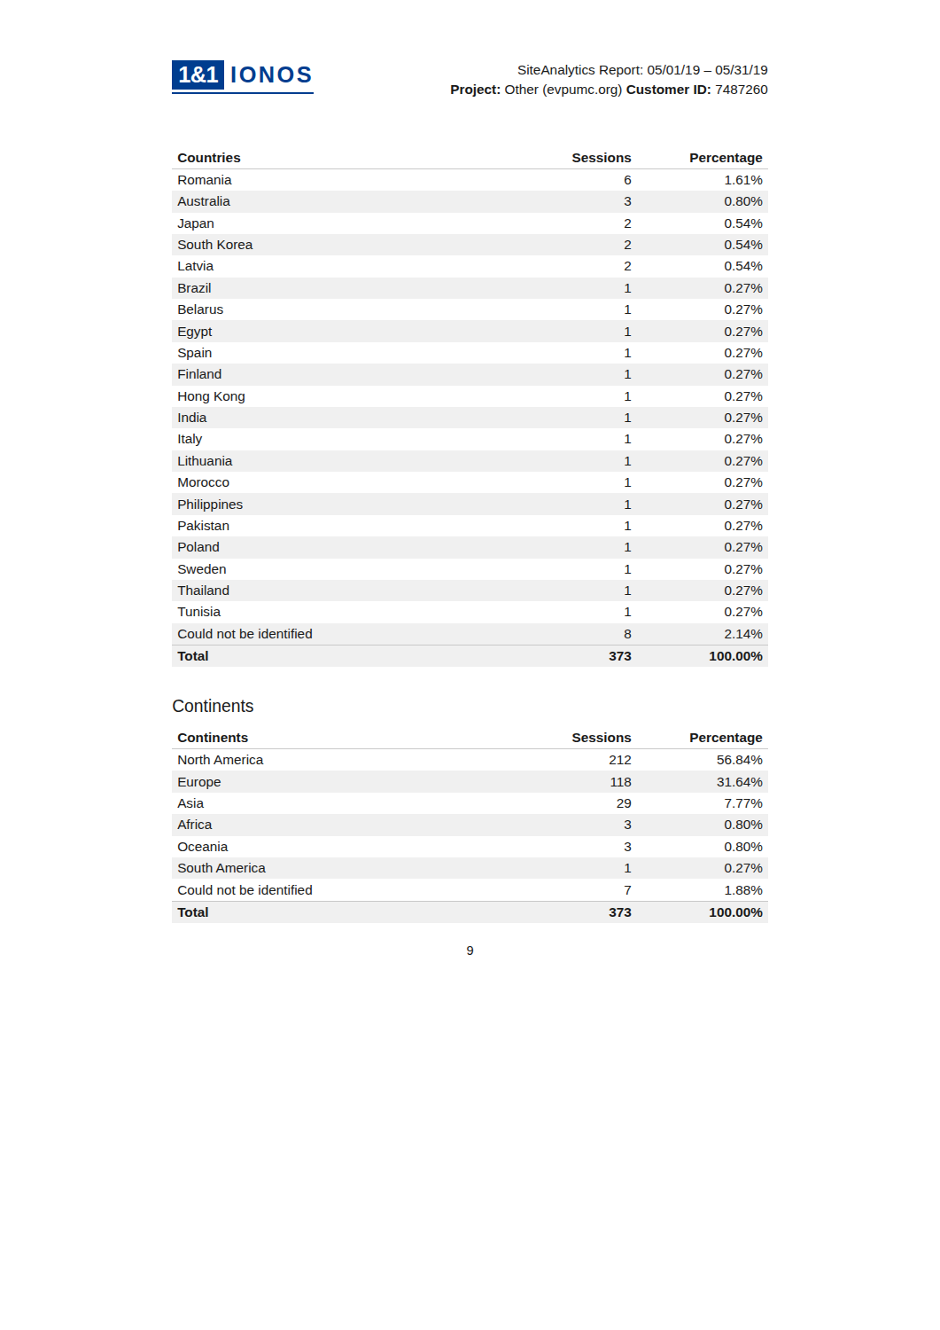1&1 IONOS
SiteAnalytics Report: 05/01/19 – 05/31/19
Project: Other (evpumc.org) Customer ID: 7487260
| Countries | Sessions | Percentage |
| --- | --- | --- |
| Romania | 6 | 1.61% |
| Australia | 3 | 0.80% |
| Japan | 2 | 0.54% |
| South Korea | 2 | 0.54% |
| Latvia | 2 | 0.54% |
| Brazil | 1 | 0.27% |
| Belarus | 1 | 0.27% |
| Egypt | 1 | 0.27% |
| Spain | 1 | 0.27% |
| Finland | 1 | 0.27% |
| Hong Kong | 1 | 0.27% |
| India | 1 | 0.27% |
| Italy | 1 | 0.27% |
| Lithuania | 1 | 0.27% |
| Morocco | 1 | 0.27% |
| Philippines | 1 | 0.27% |
| Pakistan | 1 | 0.27% |
| Poland | 1 | 0.27% |
| Sweden | 1 | 0.27% |
| Thailand | 1 | 0.27% |
| Tunisia | 1 | 0.27% |
| Could not be identified | 8 | 2.14% |
| Total | 373 | 100.00% |
Continents
| Continents | Sessions | Percentage |
| --- | --- | --- |
| North America | 212 | 56.84% |
| Europe | 118 | 31.64% |
| Asia | 29 | 7.77% |
| Africa | 3 | 0.80% |
| Oceania | 3 | 0.80% |
| South America | 1 | 0.27% |
| Could not be identified | 7 | 1.88% |
| Total | 373 | 100.00% |
9